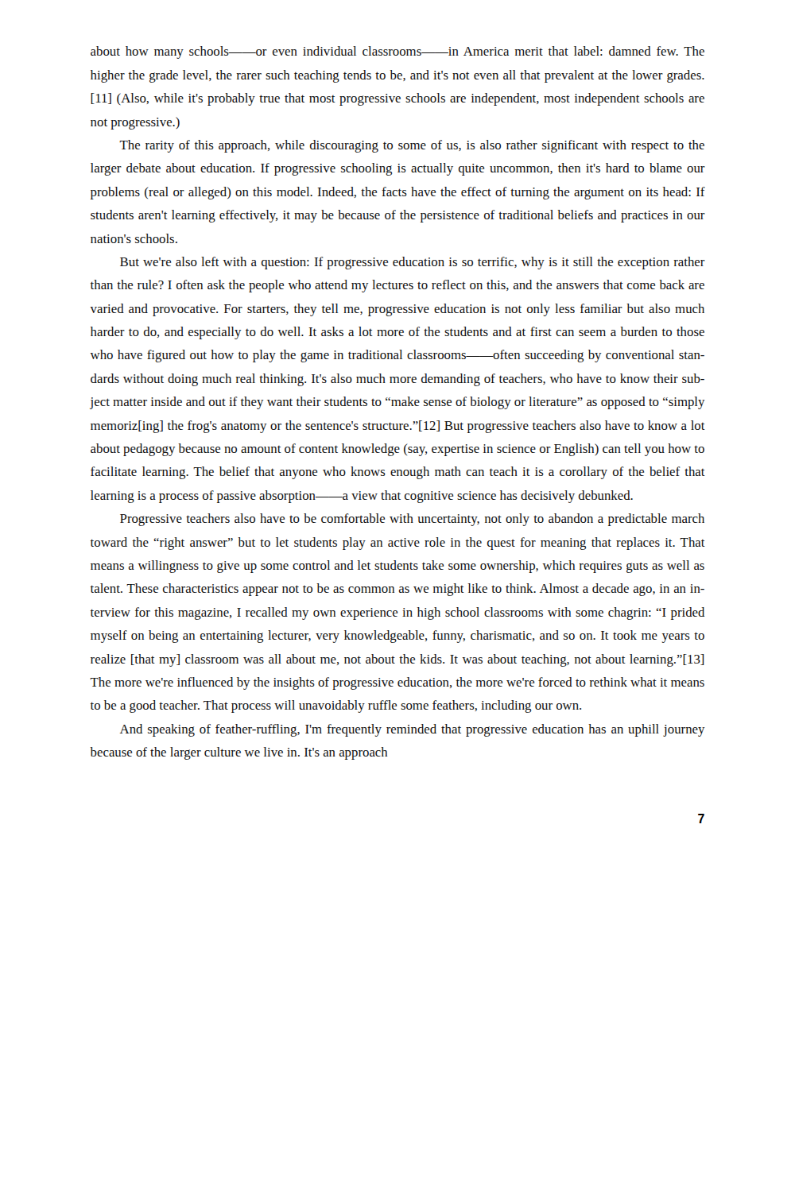about how many schools——or even individual classrooms——in America merit that label: damned few. The higher the grade level, the rarer such teaching tends to be, and it's not even all that prevalent at the lower grades.[11] (Also, while it's probably true that most progressive schools are independent, most independent schools are not progressive.)
The rarity of this approach, while discouraging to some of us, is also rather significant with respect to the larger debate about education. If progressive schooling is actually quite uncommon, then it's hard to blame our problems (real or alleged) on this model. Indeed, the facts have the effect of turning the argument on its head: If students aren't learning effectively, it may be because of the persistence of traditional beliefs and practices in our nation's schools.
But we're also left with a question: If progressive education is so terrific, why is it still the exception rather than the rule? I often ask the people who attend my lectures to reflect on this, and the answers that come back are varied and provocative. For starters, they tell me, progressive education is not only less familiar but also much harder to do, and especially to do well. It asks a lot more of the students and at first can seem a burden to those who have figured out how to play the game in traditional classrooms——often succeeding by conventional standards without doing much real thinking. It's also much more demanding of teachers, who have to know their subject matter inside and out if they want their students to “make sense of biology or literature” as opposed to “simply memoriz[ing] the frog's anatomy or the sentence's structure.”[12] But progressive teachers also have to know a lot about pedagogy because no amount of content knowledge (say, expertise in science or English) can tell you how to facilitate learning. The belief that anyone who knows enough math can teach it is a corollary of the belief that learning is a process of passive absorption——a view that cognitive science has decisively debunked.
Progressive teachers also have to be comfortable with uncertainty, not only to abandon a predictable march toward the “right answer” but to let students play an active role in the quest for meaning that replaces it. That means a willingness to give up some control and let students take some ownership, which requires guts as well as talent. These characteristics appear not to be as common as we might like to think. Almost a decade ago, in an interview for this magazine, I recalled my own experience in high school classrooms with some chagrin: “I prided myself on being an entertaining lecturer, very knowledgeable, funny, charismatic, and so on. It took me years to realize [that my] classroom was all about me, not about the kids. It was about teaching, not about learning.”[13] The more we're influenced by the insights of progressive education, the more we're forced to rethink what it means to be a good teacher. That process will unavoidably ruffle some feathers, including our own.
And speaking of feather-ruffling, I'm frequently reminded that progressive education has an uphill journey because of the larger culture we live in. It's an approach
7